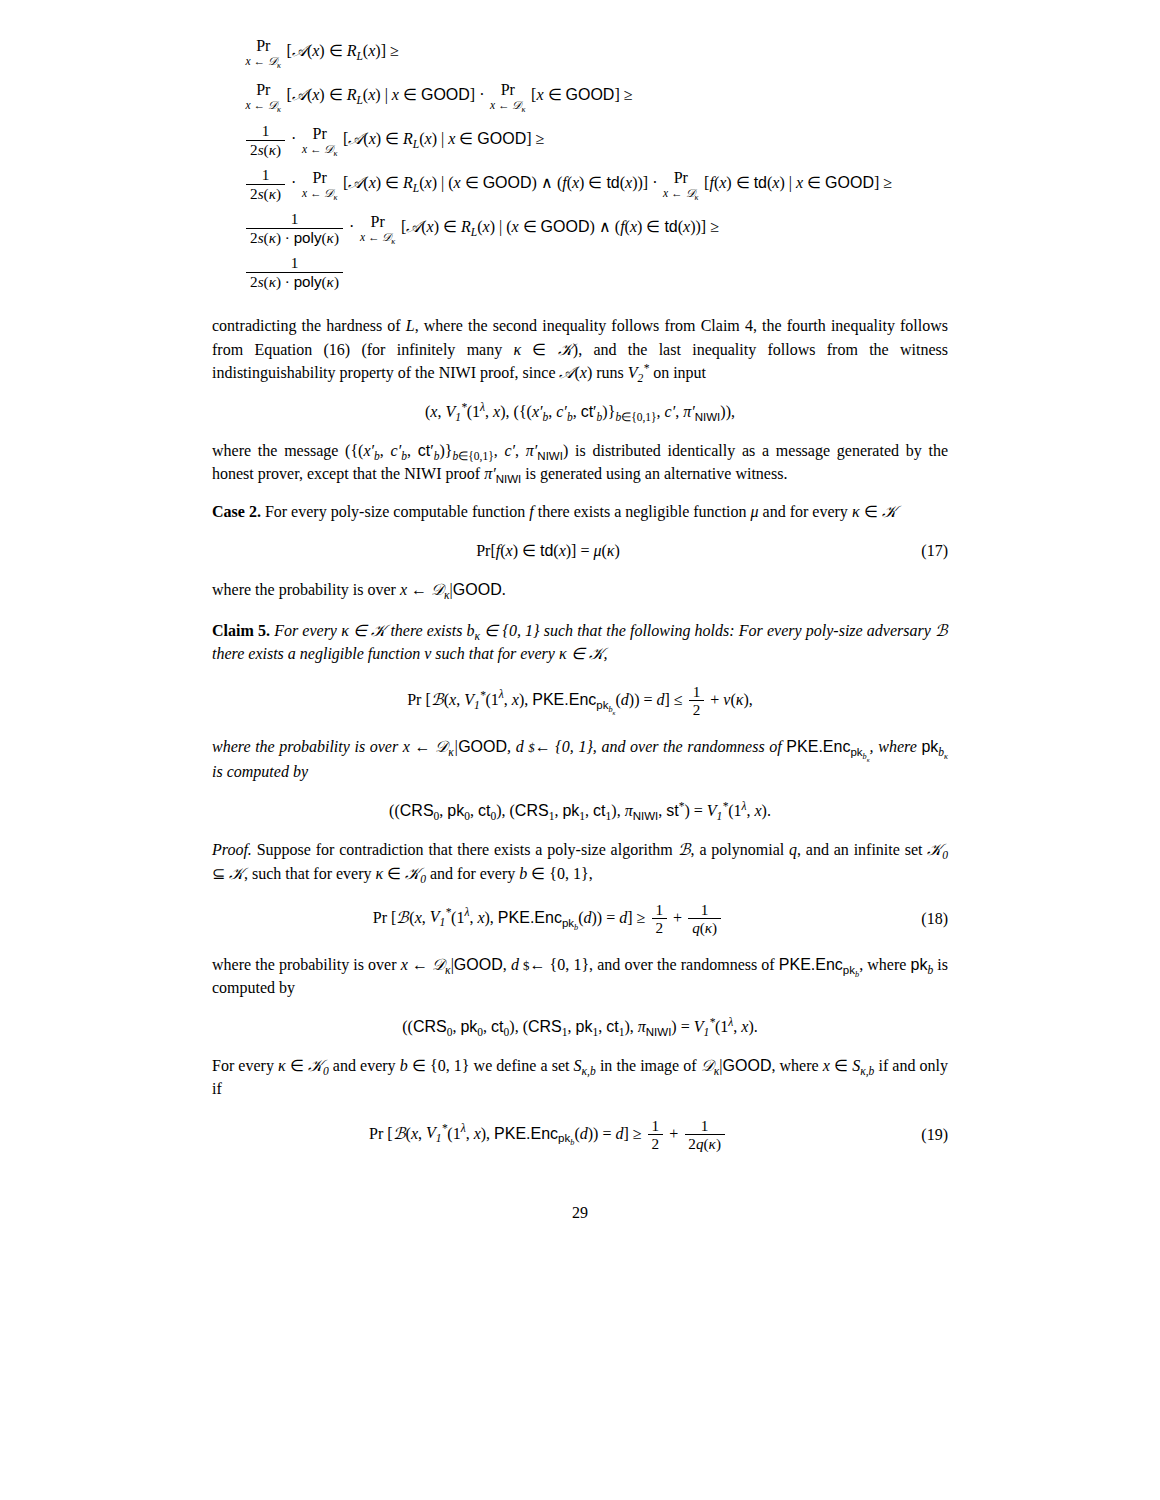Pr x ← 𝒟κ [𝒜(x) ∈ RL(x)] ≥
Pr x ← 𝒟κ [𝒜(x) ∈ RL(x) | x ∈ GOOD] · Pr x ← 𝒟κ [x ∈ GOOD] ≥
12s(κ) · Pr x ← 𝒟κ [𝒜(x) ∈ RL(x) | x ∈ GOOD] ≥
12s(κ) · Pr x ← 𝒟κ [𝒜(x) ∈ RL(x) | (x ∈ GOOD) ∧ (f(x) ∈ td(x))] · Pr x ← 𝒟κ [f(x) ∈ td(x) | x ∈ GOOD] ≥
12s(κ) · poly(κ) · Pr x ← 𝒟κ [𝒜(x) ∈ RL(x) | (x ∈ GOOD) ∧ (f(x) ∈ td(x))] ≥
12s(κ) · poly(κ)
contradicting the hardness of L, where the second inequality follows from Claim 4, the fourth inequality follows from Equation (16) (for infinitely many κ ∈ 𝒦), and the last inequality follows from the witness indistinguishability property of the NIWI proof, since 𝒜(x) runs V2* on input
(x, V1*(1λ, x), ({(x′b, c′b, ct′b)}b∈{0,1}, c′, π′NIWI)),
where the message ({(x′b, c′b, ct′b)}b∈{0,1}, c′, π′NIWI) is distributed identically as a message generated by the honest prover, except that the NIWI proof π′NIWI is generated using an alternative witness.
Case 2. For every poly-size computable function f there exists a negligible function μ and for every κ ∈ 𝒦
Pr[f(x) ∈ td(x)] = μ(κ)
(17)
where the probability is over x ← 𝒟κ|GOOD.
Claim 5. For every κ ∈ 𝒦 there exists bκ ∈ {0, 1} such that the following holds: For every poly-size adversary ℬ there exists a negligible function ν such that for every κ ∈ 𝒦,
Pr [ℬ(x, V1*(1λ, x), PKE.Encpkbκ(d)) = d] ≤ 12 + ν(κ),
where the probability is over x ← 𝒟κ|GOOD, d $← {0, 1}, and over the randomness of PKE.Encpkbκ, where pkbκ is computed by
((CRS0, pk0, ct0), (CRS1, pk1, ct1), πNIWI, st*) = V1*(1λ, x).
Proof. Suppose for contradiction that there exists a poly-size algorithm ℬ, a polynomial q, and an infinite set 𝒦0 ⊆ 𝒦, such that for every κ ∈ 𝒦0 and for every b ∈ {0, 1},
Pr [ℬ(x, V1*(1λ, x), PKE.Encpkb(d)) = d] ≥ 12 + 1 q(κ)
(18)
where the probability is over x ← 𝒟κ|GOOD, d $← {0, 1}, and over the randomness of PKE.Encpkb, where pkb is computed by
((CRS0, pk0, ct0), (CRS1, pk1, ct1), πNIWI) = V1*(1λ, x).
For every κ ∈ 𝒦0 and every b ∈ {0, 1} we define a set Sκ,b in the image of 𝒟κ|GOOD, where x ∈ Sκ,b if and only if
Pr [ℬ(x, V1*(1λ, x), PKE.Encpkb(d)) = d] ≥ 12 + 12q(κ)
(19)
29